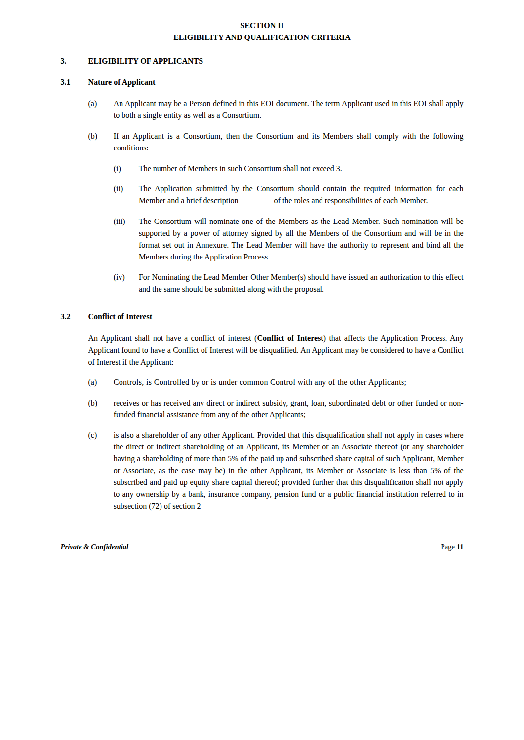SECTION II ELIGIBILITY AND QUALIFICATION CRITERIA
3.
ELIGIBILITY OF APPLICANTS
3.1
Nature of Applicant
(a)
An Applicant may be a Person defined in this EOI document. The term Applicant used in this EOI shall apply to both a single entity as well as a Consortium.
(b)
If an Applicant is a Consortium, then the Consortium and its Members shall comply with the following conditions:
(i)
The number of Members in such Consortium shall not exceed 3.
(ii)
The Application submitted by the Consortium should contain the required information for each Member and a brief description of the roles and responsibilities of each Member.
(iii)
The Consortium will nominate one of the Members as the Lead Member. Such nomination will be supported by a power of attorney signed by all the Members of the Consortium and will be in the format set out in Annexure. The Lead Member will have the authority to represent and bind all the Members during the Application Process.
(iv)
For Nominating the Lead Member Other Member(s) should have issued an authorization to this effect and the same should be submitted along with the proposal.
3.2
Conflict of Interest
An Applicant shall not have a conflict of interest (Conflict of Interest) that affects the Application Process. Any Applicant found to have a Conflict of Interest will be disqualified. An Applicant may be considered to have a Conflict of Interest if the Applicant:
(a)
Controls, is Controlled by or is under common Control with any of the other Applicants;
(b)
receives or has received any direct or indirect subsidy, grant, loan, subordinated debt or other funded or non-funded financial assistance from any of the other Applicants;
(c)
is also a shareholder of any other Applicant. Provided that this disqualification shall not apply in cases where the direct or indirect shareholding of an Applicant, its Member or an Associate thereof (or any shareholder having a shareholding of more than 5% of the paid up and subscribed share capital of such Applicant, Member or Associate, as the case may be) in the other Applicant, its Member or Associate is less than 5% of the subscribed and paid up equity share capital thereof; provided further that this disqualification shall not apply to any ownership by a bank, insurance company, pension fund or a public financial institution referred to in subsection (72) of section 2
Private & Confidential
Page 11